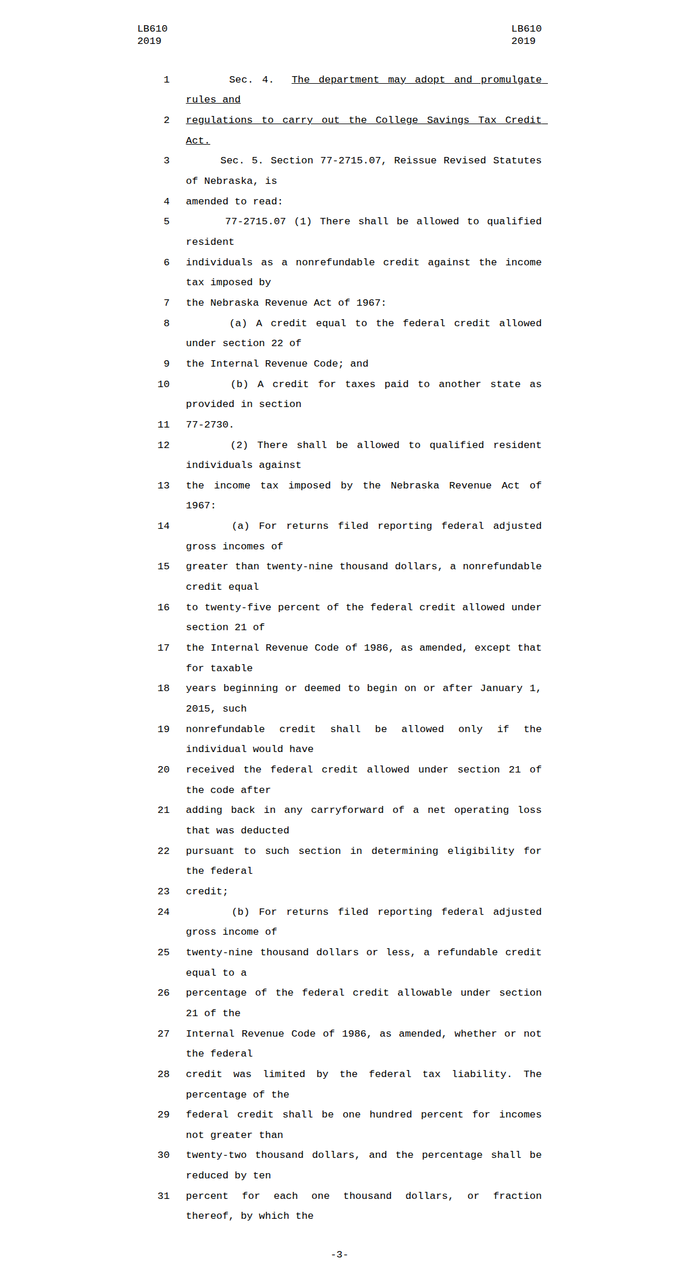LB610 2019
LB610 2019
1 Sec. 4. The department may adopt and promulgate rules and
2 regulations to carry out the College Savings Tax Credit Act.
3 Sec. 5. Section 77-2715.07, Reissue Revised Statutes of Nebraska, is
4 amended to read:
5 77-2715.07 (1) There shall be allowed to qualified resident
6 individuals as a nonrefundable credit against the income tax imposed by
7 the Nebraska Revenue Act of 1967:
8 (a) A credit equal to the federal credit allowed under section 22 of
9 the Internal Revenue Code; and
10 (b) A credit for taxes paid to another state as provided in section
1177-2730.
12 (2) There shall be allowed to qualified resident individuals against
13 the income tax imposed by the Nebraska Revenue Act of 1967:
14 (a) For returns filed reporting federal adjusted gross incomes of
15 greater than twenty-nine thousand dollars, a nonrefundable credit equal
16 to twenty-five percent of the federal credit allowed under section 21 of
17 the Internal Revenue Code of 1986, as amended, except that for taxable
18 years beginning or deemed to begin on or after January 1, 2015, such
19 nonrefundable credit shall be allowed only if the individual would have
20 received the federal credit allowed under section 21 of the code after
21 adding back in any carryforward of a net operating loss that was deducted
22 pursuant to such section in determining eligibility for the federal
23 credit;
24 (b) For returns filed reporting federal adjusted gross income of
25 twenty-nine thousand dollars or less, a refundable credit equal to a
26 percentage of the federal credit allowable under section 21 of the
27 Internal Revenue Code of 1986, as amended, whether or not the federal
28 credit was limited by the federal tax liability. The percentage of the
29 federal credit shall be one hundred percent for incomes not greater than
30 twenty-two thousand dollars, and the percentage shall be reduced by ten
31 percent for each one thousand dollars, or fraction thereof, by which the
-3-